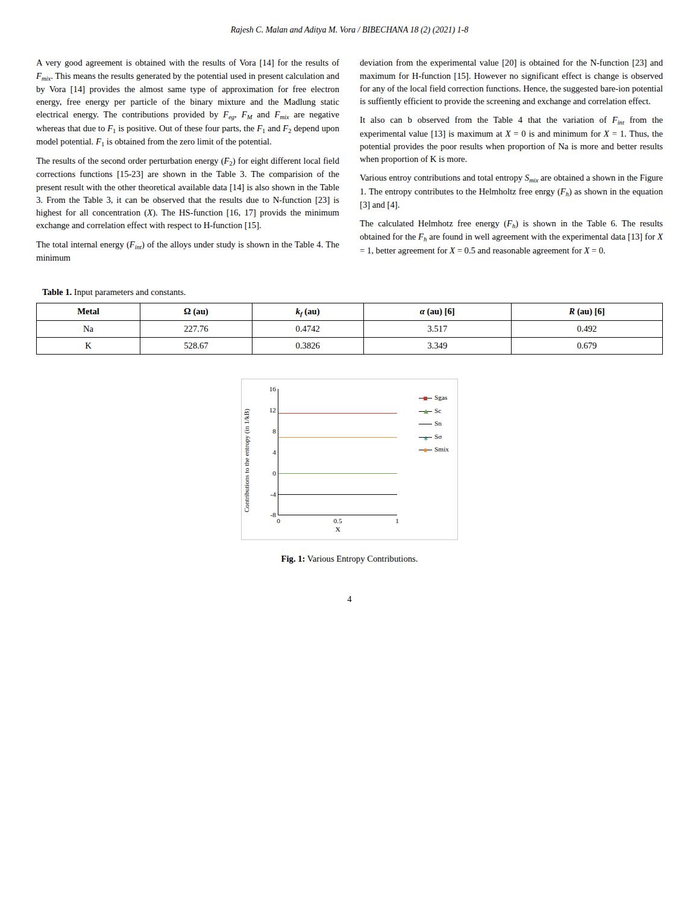Rajesh C. Malan and Aditya M. Vora / BIBECHANA 18 (2) (2021) 1-8
A very good agreement is obtained with the results of Vora [14] for the results of Fmix. This means the results generated by the potential used in present calculation and by Vora [14] provides the almost same type of approximation for free electron energy, free energy per particle of the binary mixture and the Madlung static electrical energy. The contributions provided by Feg, FM and Fmix are negative whereas that due to F1 is positive. Out of these four parts, the F1 and F2 depend upon model potential. F1 is obtained from the zero limit of the potential.
The results of the second order perturbation energy (F2) for eight different local field corrections functions [15-23] are shown in the Table 3. The comparision of the present result with the other theoretical available data [14] is also shown in the Table 3. From the Table 3, it can be observed that the results due to N-function [23] is highest for all concentration (X). The HS-function [16, 17] provids the minimum exchange and correlation effect with respect to H-function [15].
The total internal energy (Fint) of the alloys under study is shown in the Table 4. The minimum
deviation from the experimental value [20] is obtained for the N-function [23] and maximum for H-function [15]. However no significant effect is change is observed for any of the local field correction functions. Hence, the suggested bare-ion potential is suffiently efficient to provide the screening and exchange and correlation effect.
It also can b observed from the Table 4 that the variation of Fint from the experimental value [13] is maximum at X = 0 is and minimum for X = 1. Thus, the potential provides the poor results when proportion of Na is more and better results when proportion of K is more.
Various entroy contributions and total entropy Smix are obtained a shown in the Figure 1. The entropy contributes to the Helmholtz free enrgy (Fh) as shown in the equation [3] and [4].
The calculated Helmhotz free energy (Fh) is shown in the Table 6. The results obtained for the Fh are found in well agreement with the experimental data [13] for X = 1, better agreement for X = 0.5 and reasonable agreement for X = 0.
Table 1. Input parameters and constants.
| Metal | Ω (au) | k f (au) | α (au) [6] | R (au) [6] |
| --- | --- | --- | --- | --- |
| Na | 227.76 | 0.4742 | 3.517 | 0.492 |
| K | 528.67 | 0.3826 | 3.349 | 0.679 |
Contributions to the entropy (in 1/kB)
16
12
8
4
0
-4
-8
0
0.5
1
X
Sgas
Sc
Sn
Sσ
Smix
Fig. 1: Various Entropy Contributions.
4